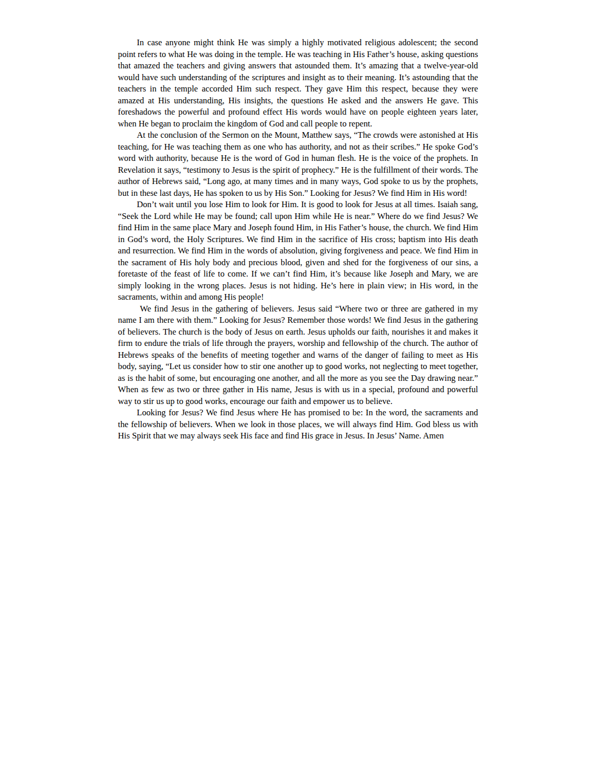In case anyone might think He was simply a highly motivated religious adolescent; the second point refers to what He was doing in the temple. He was teaching in His Father’s house, asking questions that amazed the teachers and giving answers that astounded them. It’s amazing that a twelve-year-old would have such understanding of the scriptures and insight as to their meaning. It’s astounding that the teachers in the temple accorded Him such respect. They gave Him this respect, because they were amazed at His understanding, His insights, the questions He asked and the answers He gave. This foreshadows the powerful and profound effect His words would have on people eighteen years later, when He began to proclaim the kingdom of God and call people to repent.
At the conclusion of the Sermon on the Mount, Matthew says, “The crowds were astonished at His teaching, for He was teaching them as one who has authority, and not as their scribes.” He spoke God’s word with authority, because He is the word of God in human flesh. He is the voice of the prophets. In Revelation it says, “testimony to Jesus is the spirit of prophecy.” He is the fulfillment of their words. The author of Hebrews said, “Long ago, at many times and in many ways, God spoke to us by the prophets, but in these last days, He has spoken to us by His Son.” Looking for Jesus? We find Him in His word!
Don’t wait until you lose Him to look for Him. It is good to look for Jesus at all times. Isaiah sang, “Seek the Lord while He may be found; call upon Him while He is near.” Where do we find Jesus? We find Him in the same place Mary and Joseph found Him, in His Father’s house, the church. We find Him in God’s word, the Holy Scriptures. We find Him in the sacrifice of His cross; baptism into His death and resurrection. We find Him in the words of absolution, giving forgiveness and peace. We find Him in the sacrament of His holy body and precious blood, given and shed for the forgiveness of our sins, a foretaste of the feast of life to come. If we can’t find Him, it’s because like Joseph and Mary, we are simply looking in the wrong places. Jesus is not hiding. He’s here in plain view; in His word, in the sacraments, within and among His people!
We find Jesus in the gathering of believers. Jesus said “Where two or three are gathered in my name I am there with them.” Looking for Jesus? Remember those words! We find Jesus in the gathering of believers. The church is the body of Jesus on earth. Jesus upholds our faith, nourishes it and makes it firm to endure the trials of life through the prayers, worship and fellowship of the church. The author of Hebrews speaks of the benefits of meeting together and warns of the danger of failing to meet as His body, saying, “Let us consider how to stir one another up to good works, not neglecting to meet together, as is the habit of some, but encouraging one another, and all the more as you see the Day drawing near.” When as few as two or three gather in His name, Jesus is with us in a special, profound and powerful way to stir us up to good works, encourage our faith and empower us to believe.
Looking for Jesus? We find Jesus where He has promised to be: In the word, the sacraments and the fellowship of believers. When we look in those places, we will always find Him. God bless us with His Spirit that we may always seek His face and find His grace in Jesus. In Jesus’ Name. Amen